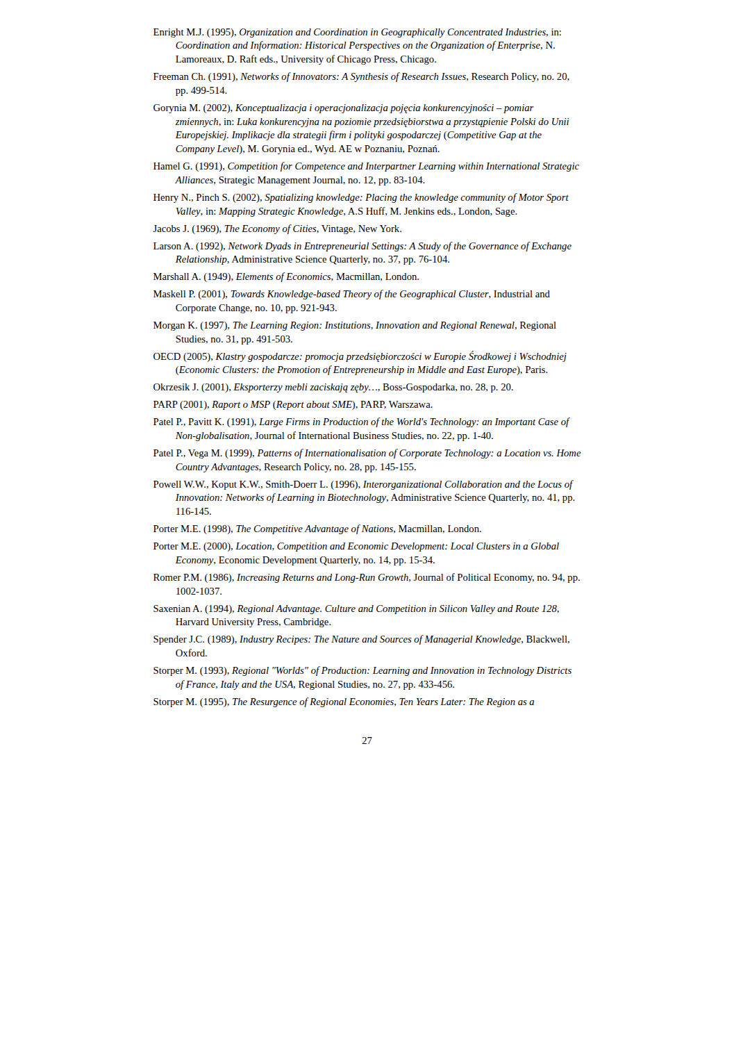Enright M.J. (1995), Organization and Coordination in Geographically Concentrated Industries, in: Coordination and Information: Historical Perspectives on the Organization of Enterprise, N. Lamoreaux, D. Raft eds., University of Chicago Press, Chicago.
Freeman Ch. (1991), Networks of Innovators: A Synthesis of Research Issues, Research Policy, no. 20, pp. 499-514.
Gorynia M. (2002), Konceptualizacja i operacjonalizacja pojęcia konkurencyjności – pomiar zmiennych, in: Luka konkurencyjna na poziomie przedsiębiorstwa a przystąpienie Polski do Unii Europejskiej. Implikacje dla strategii firm i polityki gospodarczej (Competitive Gap at the Company Level), M. Gorynia ed., Wyd. AE w Poznaniu, Poznań.
Hamel G. (1991), Competition for Competence and Interpartner Learning within International Strategic Alliances, Strategic Management Journal, no. 12, pp. 83-104.
Henry N., Pinch S. (2002), Spatializing knowledge: Placing the knowledge community of Motor Sport Valley, in: Mapping Strategic Knowledge, A.S Huff, M. Jenkins eds., London, Sage.
Jacobs J. (1969), The Economy of Cities, Vintage, New York.
Larson A. (1992), Network Dyads in Entrepreneurial Settings: A Study of the Governance of Exchange Relationship, Administrative Science Quarterly, no. 37, pp. 76-104.
Marshall A. (1949), Elements of Economics, Macmillan, London.
Maskell P. (2001), Towards Knowledge-based Theory of the Geographical Cluster, Industrial and Corporate Change, no. 10, pp. 921-943.
Morgan K. (1997), The Learning Region: Institutions, Innovation and Regional Renewal, Regional Studies, no. 31, pp. 491-503.
OECD (2005), Klastry gospodarcze: promocja przedsiębiorczości w Europie Środkowej i Wschodniej (Economic Clusters: the Promotion of Entrepreneurship in Middle and East Europe), Paris.
Okrzesik J. (2001), Eksporterzy mebli zaciskają zęby…, Boss-Gospodarka, no. 28, p. 20.
PARP (2001), Raport o MSP (Report about SME), PARP, Warszawa.
Patel P., Pavitt K. (1991), Large Firms in Production of the World's Technology: an Important Case of Non-globalisation, Journal of International Business Studies, no. 22, pp. 1-40.
Patel P., Vega M. (1999), Patterns of Internationalisation of Corporate Technology: a Location vs. Home Country Advantages, Research Policy, no. 28, pp. 145-155.
Powell W.W., Koput K.W., Smith-Doerr L. (1996), Interorganizational Collaboration and the Locus of Innovation: Networks of Learning in Biotechnology, Administrative Science Quarterly, no. 41, pp. 116-145.
Porter M.E. (1998), The Competitive Advantage of Nations, Macmillan, London.
Porter M.E. (2000), Location, Competition and Economic Development: Local Clusters in a Global Economy, Economic Development Quarterly, no. 14, pp. 15-34.
Romer P.M. (1986), Increasing Returns and Long-Run Growth, Journal of Political Economy, no. 94, pp. 1002-1037.
Saxenian A. (1994), Regional Advantage. Culture and Competition in Silicon Valley and Route 128, Harvard University Press, Cambridge.
Spender J.C. (1989), Industry Recipes: The Nature and Sources of Managerial Knowledge, Blackwell, Oxford.
Storper M. (1993), Regional "Worlds" of Production: Learning and Innovation in Technology Districts of France, Italy and the USA, Regional Studies, no. 27, pp. 433-456.
Storper M. (1995), The Resurgence of Regional Economies, Ten Years Later: The Region as a
27